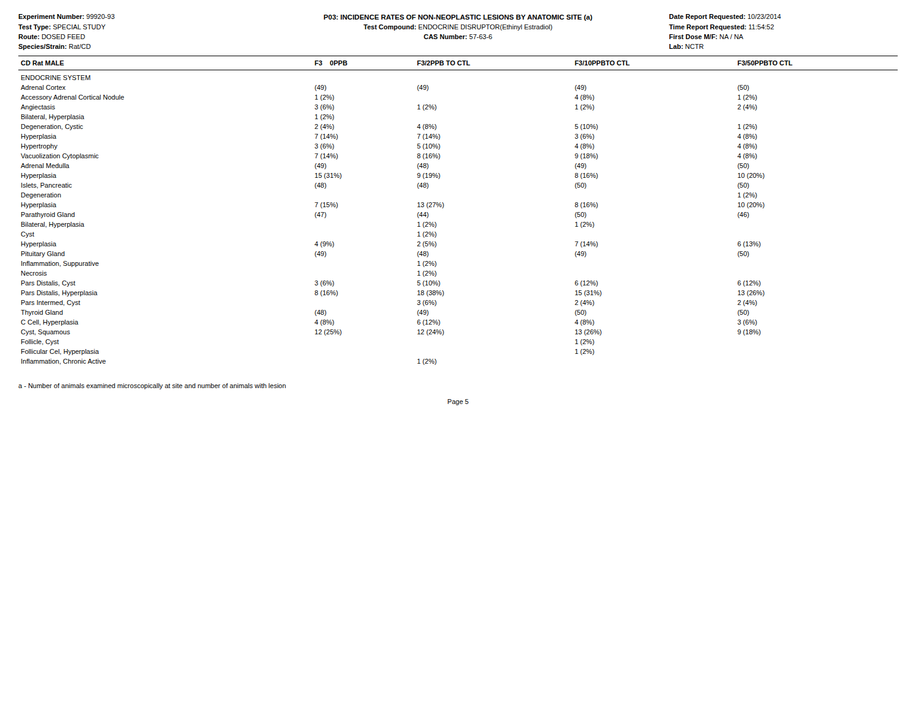| Experiment Number: 99920-93 | P03: INCIDENCE RATES OF NON-NEOPLASTIC LESIONS BY ANATOMIC SITE (a) | Date Report Requested: 10/23/2014 |
| Test Type: SPECIAL STUDY | Test Compound: ENDOCRINE DISRUPTOR(Ethinyl Estradiol) | Time Report Requested: 11:54:52 |
| Route: DOSED FEED | CAS Number: 57-63-6 | First Dose M/F: NA / NA |
| Species/Strain: Rat/CD | | Lab: NCTR |
| CD Rat MALE | F3 0PPB | F3/2PPB TO CTL | F3/10PPBTO CTL | F3/50PPBTO CTL |
| --- | --- | --- | --- | --- |
| ENDOCRINE SYSTEM | | | | |
| Adrenal Cortex | (49) | (49) | (49) | (50) |
| Accessory Adrenal Cortical Nodule | 1 (2%) | | 4 (8%) | 1 (2%) |
| Angiectasis | 3 (6%) | 1 (2%) | 1 (2%) | 2 (4%) |
| Bilateral, Hyperplasia | 1 (2%) | | | |
| Degeneration, Cystic | 2 (4%) | 4 (8%) | 5 (10%) | 1 (2%) |
| Hyperplasia | 7 (14%) | 7 (14%) | 3 (6%) | 4 (8%) |
| Hypertrophy | 3 (6%) | 5 (10%) | 4 (8%) | 4 (8%) |
| Vacuolization Cytoplasmic | 7 (14%) | 8 (16%) | 9 (18%) | 4 (8%) |
| Adrenal Medulla | (49) | (48) | (49) | (50) |
| Hyperplasia | 15 (31%) | 9 (19%) | 8 (16%) | 10 (20%) |
| Islets, Pancreatic | (48) | (48) | (50) | (50) |
| Degeneration | | | | 1 (2%) |
| Hyperplasia | 7 (15%) | 13 (27%) | 8 (16%) | 10 (20%) |
| Parathyroid Gland | (47) | (44) | (50) | (46) |
| Bilateral, Hyperplasia | | 1 (2%) | 1 (2%) | |
| Cyst | | 1 (2%) | | |
| Hyperplasia | 4 (9%) | 2 (5%) | 7 (14%) | 6 (13%) |
| Pituitary Gland | (49) | (48) | (49) | (50) |
| Inflammation, Suppurative | | 1 (2%) | | |
| Necrosis | | 1 (2%) | | |
| Pars Distalis, Cyst | 3 (6%) | 5 (10%) | 6 (12%) | 6 (12%) |
| Pars Distalis, Hyperplasia | 8 (16%) | 18 (38%) | 15 (31%) | 13 (26%) |
| Pars Intermed, Cyst | | 3 (6%) | 2 (4%) | 2 (4%) |
| Thyroid Gland | (48) | (49) | (50) | (50) |
| C Cell, Hyperplasia | 4 (8%) | 6 (12%) | 4 (8%) | 3 (6%) |
| Cyst, Squamous | 12 (25%) | 12 (24%) | 13 (26%) | 9 (18%) |
| Follicle, Cyst | | | 1 (2%) | |
| Follicular Cel, Hyperplasia | | | 1 (2%) | |
| Inflammation, Chronic Active | | 1 (2%) | | |
a - Number of animals examined microscopically at site and number of animals with lesion
Page 5